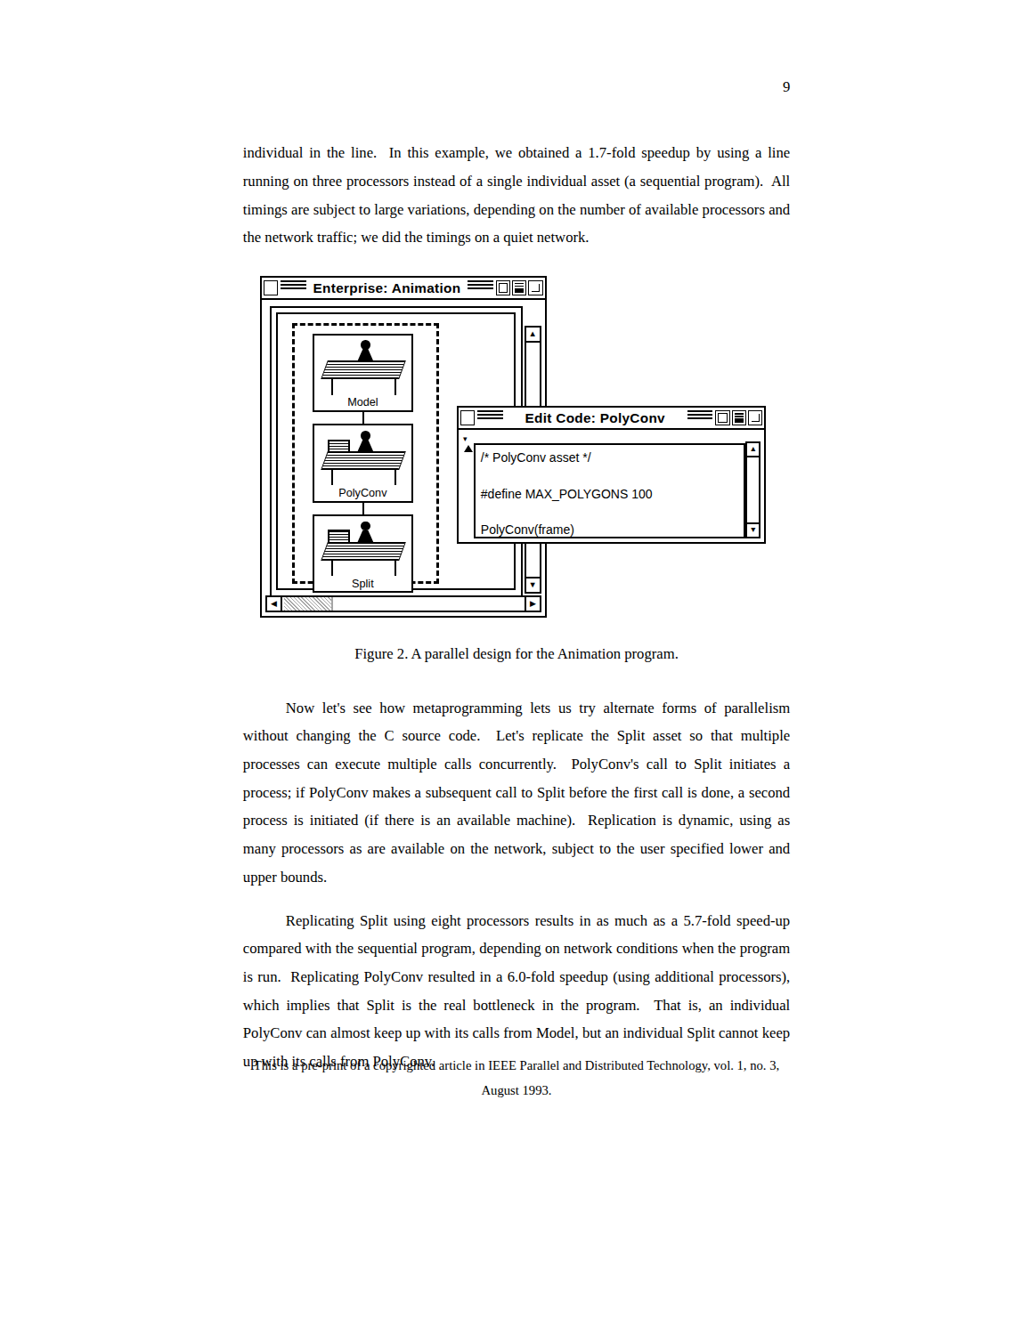9
individual in the line. In this example, we obtained a 1.7-fold speedup by using a line running on three processors instead of a single individual asset (a sequential program). All timings are subject to large variations, depending on the number of available processors and the network traffic; we did the timings on a quiet network.
Enterprise: Animation
Model
PolyConv
Split
▲
▼
◀
▶
Edit Code: PolyConv
▾
/* PolyConv asset */ #define MAX_POLYGONS 100 PolyConv(frame) int frame;
▲
▼
Figure 2. A parallel design for the Animation program.
Now let's see how metaprogramming lets us try alternate forms of parallelism without changing the C source code. Let's replicate the Split asset so that multiple processes can execute multiple calls concurrently. PolyConv's call to Split initiates a process; if PolyConv makes a subsequent call to Split before the first call is done, a second process is initiated (if there is an available machine). Replication is dynamic, using as many processors as are available on the network, subject to the user specified lower and upper bounds.
Replicating Split using eight processors results in as much as a 5.7-fold speed-up compared with the sequential program, depending on network conditions when the program is run. Replicating PolyConv resulted in a 6.0-fold speedup (using additional processors), which implies that Split is the real bottleneck in the program. That is, an individual PolyConv can almost keep up with its calls from Model, but an individual Split cannot keep up with its calls from PolyConv.
This is a pre-print of a copyrighted article in IEEE Parallel and Distributed Technology, vol. 1, no. 3, August 1993.